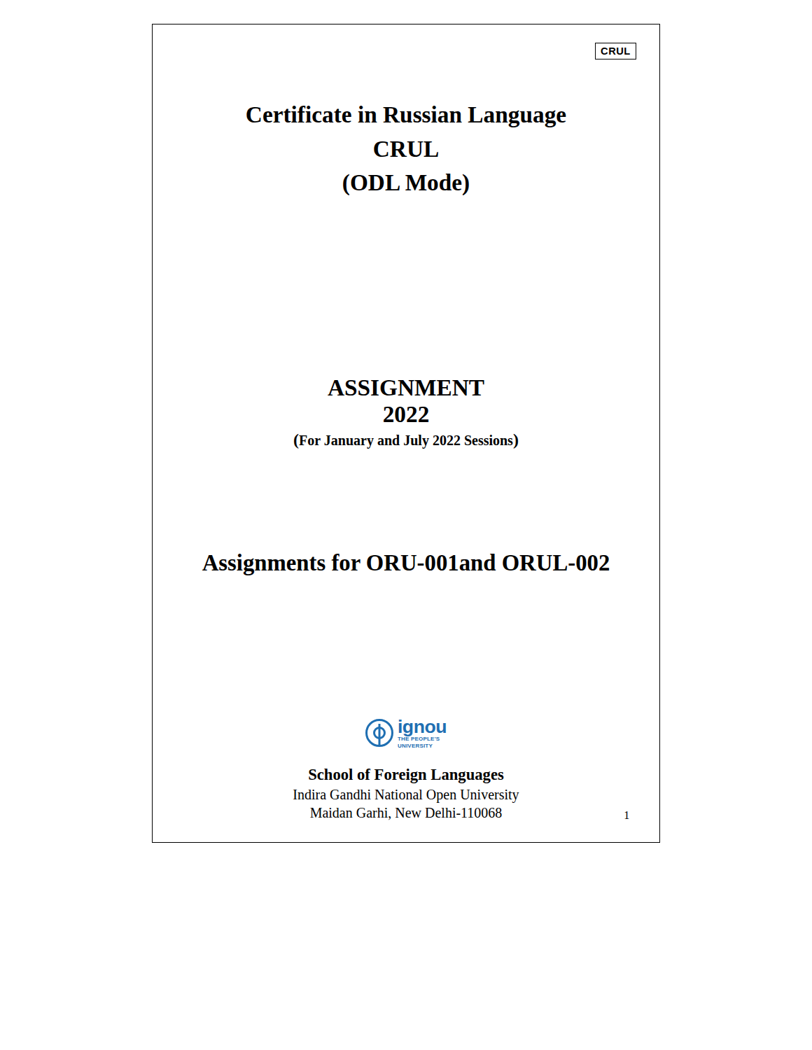CRUL
Certificate in Russian Language
CRUL
(ODL Mode)
ASSIGNMENT
2022
(For January and July 2022 Sessions)
Assignments for ORU-001and ORUL-002
ignou THE PEOPLE'S UNIVERSITY
School of Foreign Languages
Indira Gandhi National Open University
Maidan Garhi, New Delhi-110068
1